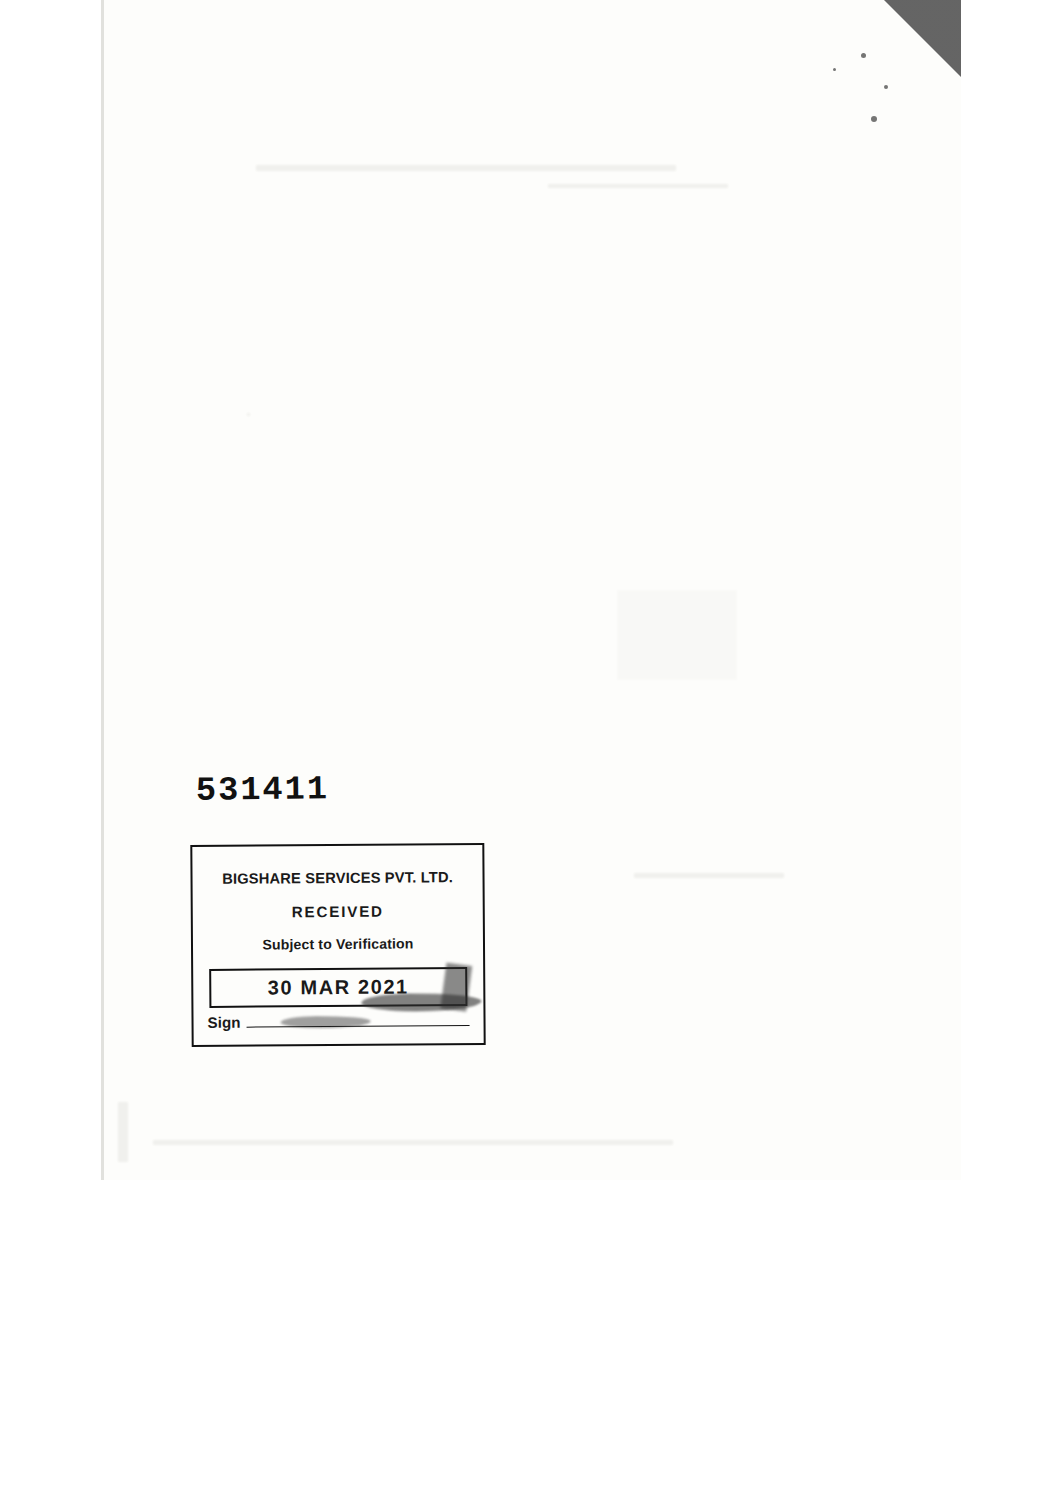Scanned page with reference number and received stamp
531411
Bigshare Services Pvt. Ltd.
Received
Subject to Verification
30 MAR 2021
Sign